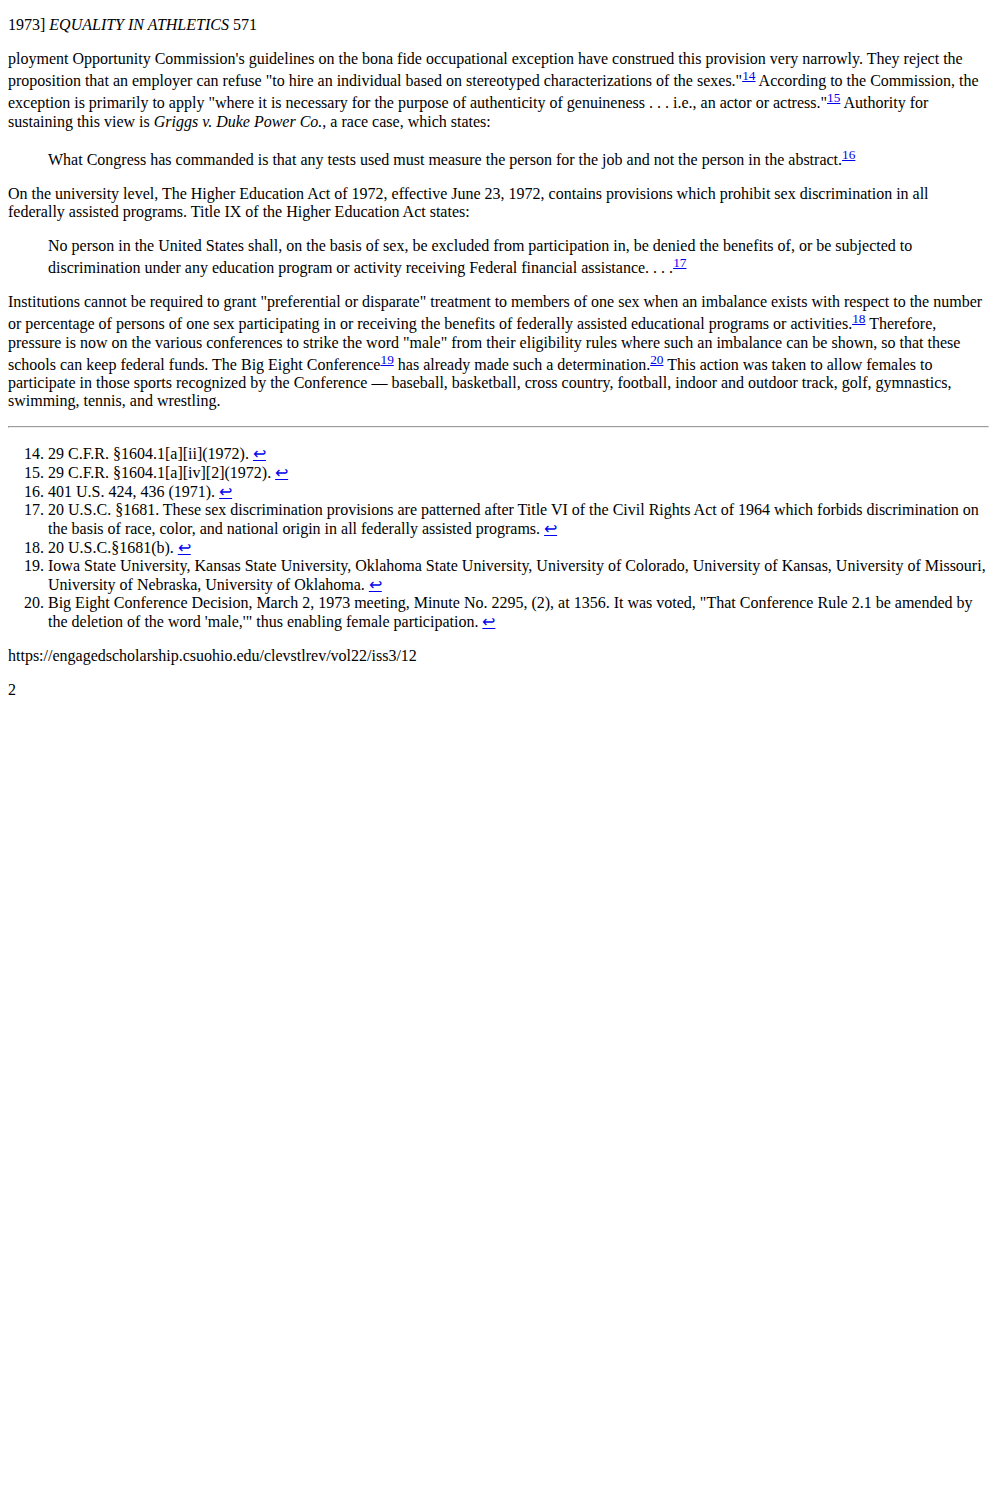1973] EQUALITY IN ATHLETICS 571
ployment Opportunity Commission's guidelines on the bona fide occupational exception have construed this provision very narrowly. They reject the proposition that an employer can refuse "to hire an individual based on stereotyped characterizations of the sexes."14 According to the Commission, the exception is primarily to apply "where it is necessary for the purpose of authenticity of genuineness . . . i.e., an actor or actress."15 Authority for sustaining this view is Griggs v. Duke Power Co., a race case, which states:
What Congress has commanded is that any tests used must measure the person for the job and not the person in the abstract.16
On the university level, The Higher Education Act of 1972, effective June 23, 1972, contains provisions which prohibit sex discrimination in all federally assisted programs. Title IX of the Higher Education Act states:
No person in the United States shall, on the basis of sex, be excluded from participation in, be denied the benefits of, or be subjected to discrimination under any education program or activity receiving Federal financial assistance. . . .17
Institutions cannot be required to grant "preferential or disparate" treatment to members of one sex when an imbalance exists with respect to the number or percentage of persons of one sex participating in or receiving the benefits of federally assisted educational programs or activities.18 Therefore, pressure is now on the various conferences to strike the word "male" from their eligibility rules where such an imbalance can be shown, so that these schools can keep federal funds. The Big Eight Conference19 has already made such a determination.20 This action was taken to allow females to participate in those sports recognized by the Conference — baseball, basketball, cross country, football, indoor and outdoor track, golf, gymnastics, swimming, tennis, and wrestling.
29 C.F.R. §1604.1[a][ii](1972). ↩
29 C.F.R. §1604.1[a][iv][2](1972). ↩
401 U.S. 424, 436 (1971). ↩
20 U.S.C. §1681. These sex discrimination provisions are patterned after Title VI of the Civil Rights Act of 1964 which forbids discrimination on the basis of race, color, and national origin in all federally assisted programs. ↩
20 U.S.C.§1681(b). ↩
Iowa State University, Kansas State University, Oklahoma State University, University of Colorado, University of Kansas, University of Missouri, University of Nebraska, University of Oklahoma. ↩
Big Eight Conference Decision, March 2, 1973 meeting, Minute No. 2295, (2), at 1356. It was voted, "That Conference Rule 2.1 be amended by the deletion of the word 'male,'" thus enabling female participation. ↩
https://engagedscholarship.csuohio.edu/clevstlrev/vol22/iss3/12
2